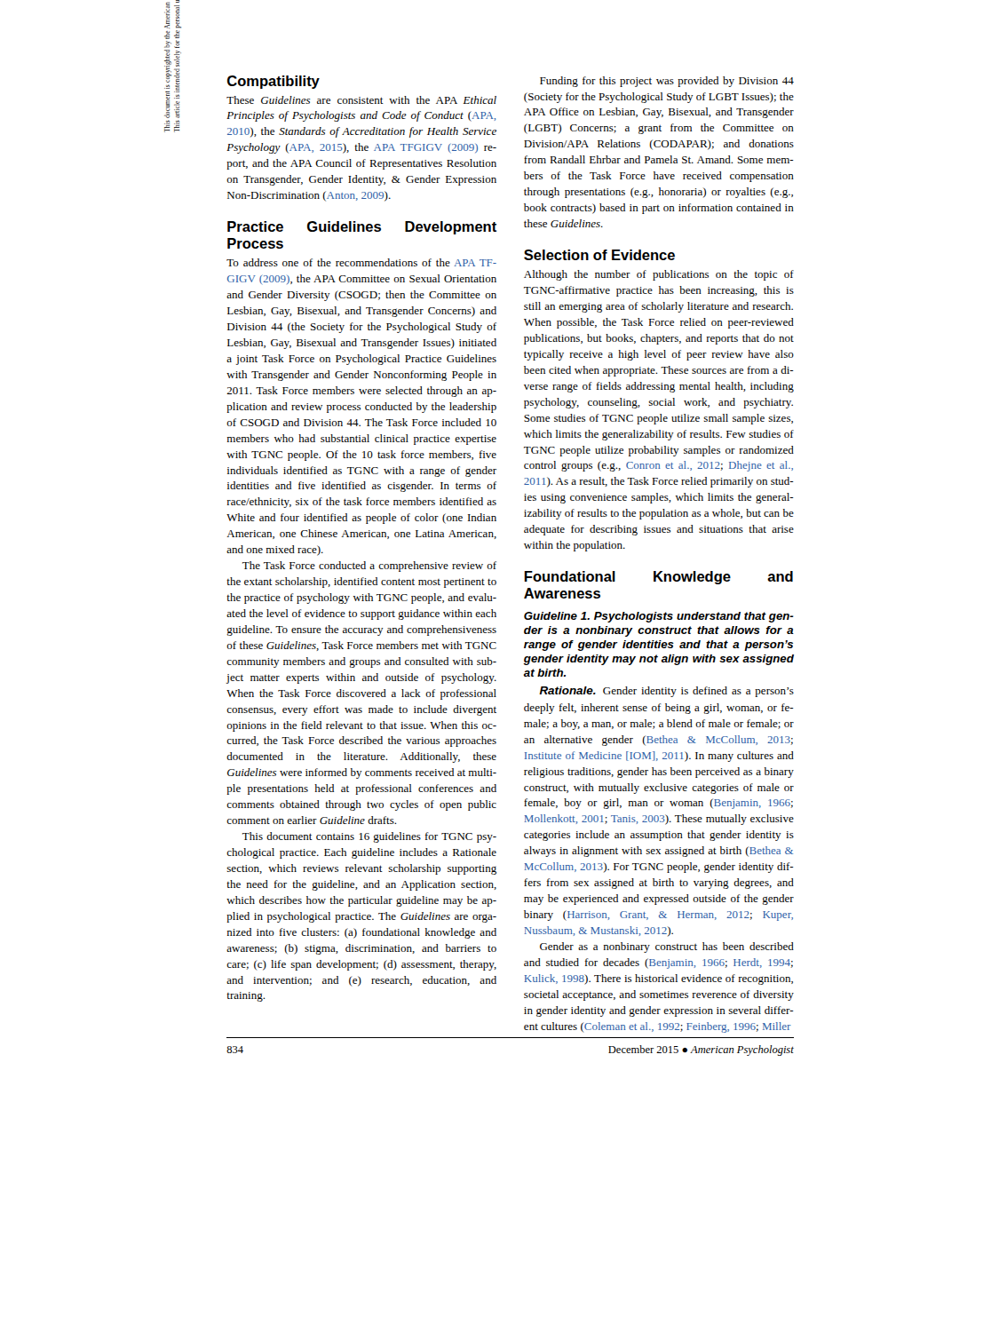This document is copyrighted by the American Psychological Association or one of its allied publishers. This article is intended solely for the personal use of the individual user and is not to be disseminated broadly.
Compatibility
These Guidelines are consistent with the APA Ethical Principles of Psychologists and Code of Conduct (APA, 2010), the Standards of Accreditation for Health Service Psychology (APA, 2015), the APA TFGIGV (2009) report, and the APA Council of Representatives Resolution on Transgender, Gender Identity, & Gender Expression Non-Discrimination (Anton, 2009).
Practice Guidelines Development Process
To address one of the recommendations of the APA TF-GIGV (2009), the APA Committee on Sexual Orientation and Gender Diversity (CSOGD; then the Committee on Lesbian, Gay, Bisexual, and Transgender Concerns) and Division 44 (the Society for the Psychological Study of Lesbian, Gay, Bisexual and Transgender Issues) initiated a joint Task Force on Psychological Practice Guidelines with Transgender and Gender Nonconforming People in 2011. Task Force members were selected through an application and review process conducted by the leadership of CSOGD and Division 44. The Task Force included 10 members who had substantial clinical practice expertise with TGNC people. Of the 10 task force members, five individuals identified as TGNC with a range of gender identities and five identified as cisgender. In terms of race/ethnicity, six of the task force members identified as White and four identified as people of color (one Indian American, one Chinese American, one Latina American, and one mixed race).
The Task Force conducted a comprehensive review of the extant scholarship, identified content most pertinent to the practice of psychology with TGNC people, and evaluated the level of evidence to support guidance within each guideline. To ensure the accuracy and comprehensiveness of these Guidelines, Task Force members met with TGNC community members and groups and consulted with subject matter experts within and outside of psychology. When the Task Force discovered a lack of professional consensus, every effort was made to include divergent opinions in the field relevant to that issue. When this occurred, the Task Force described the various approaches documented in the literature. Additionally, these Guidelines were informed by comments received at multiple presentations held at professional conferences and comments obtained through two cycles of open public comment on earlier Guideline drafts.
This document contains 16 guidelines for TGNC psychological practice. Each guideline includes a Rationale section, which reviews relevant scholarship supporting the need for the guideline, and an Application section, which describes how the particular guideline may be applied in psychological practice. The Guidelines are organized into five clusters: (a) foundational knowledge and awareness; (b) stigma, discrimination, and barriers to care; (c) life span development; (d) assessment, therapy, and intervention; and (e) research, education, and training.
Funding for this project was provided by Division 44 (Society for the Psychological Study of LGBT Issues); the APA Office on Lesbian, Gay, Bisexual, and Transgender (LGBT) Concerns; a grant from the Committee on Division/APA Relations (CODAPAR); and donations from Randall Ehrbar and Pamela St. Amand. Some members of the Task Force have received compensation through presentations (e.g., honoraria) or royalties (e.g., book contracts) based in part on information contained in these Guidelines.
Selection of Evidence
Although the number of publications on the topic of TGNC-affirmative practice has been increasing, this is still an emerging area of scholarly literature and research. When possible, the Task Force relied on peer-reviewed publications, but books, chapters, and reports that do not typically receive a high level of peer review have also been cited when appropriate. These sources are from a diverse range of fields addressing mental health, including psychology, counseling, social work, and psychiatry. Some studies of TGNC people utilize small sample sizes, which limits the generalizability of results. Few studies of TGNC people utilize probability samples or randomized control groups (e.g., Conron et al., 2012; Dhejne et al., 2011). As a result, the Task Force relied primarily on studies using convenience samples, which limits the generalizability of results to the population as a whole, but can be adequate for describing issues and situations that arise within the population.
Foundational Knowledge and Awareness
Guideline 1. Psychologists understand that gender is a nonbinary construct that allows for a range of gender identities and that a person’s gender identity may not align with sex assigned at birth.
Rationale. Gender identity is defined as a person’s deeply felt, inherent sense of being a girl, woman, or female; a boy, a man, or male; a blend of male or female; or an alternative gender (Bethea & McCollum, 2013; Institute of Medicine [IOM], 2011). In many cultures and religious traditions, gender has been perceived as a binary construct, with mutually exclusive categories of male or female, boy or girl, man or woman (Benjamin, 1966; Mollenkott, 2001; Tanis, 2003). These mutually exclusive categories include an assumption that gender identity is always in alignment with sex assigned at birth (Bethea & McCollum, 2013). For TGNC people, gender identity differs from sex assigned at birth to varying degrees, and may be experienced and expressed outside of the gender binary (Harrison, Grant, & Herman, 2012; Kuper, Nussbaum, & Mustanski, 2012).
Gender as a nonbinary construct has been described and studied for decades (Benjamin, 1966; Herdt, 1994; Kulick, 1998). There is historical evidence of recognition, societal acceptance, and sometimes reverence of diversity in gender identity and gender expression in several different cultures (Coleman et al., 1992; Feinberg, 1996; Miller
834
December 2015 ● American Psychologist